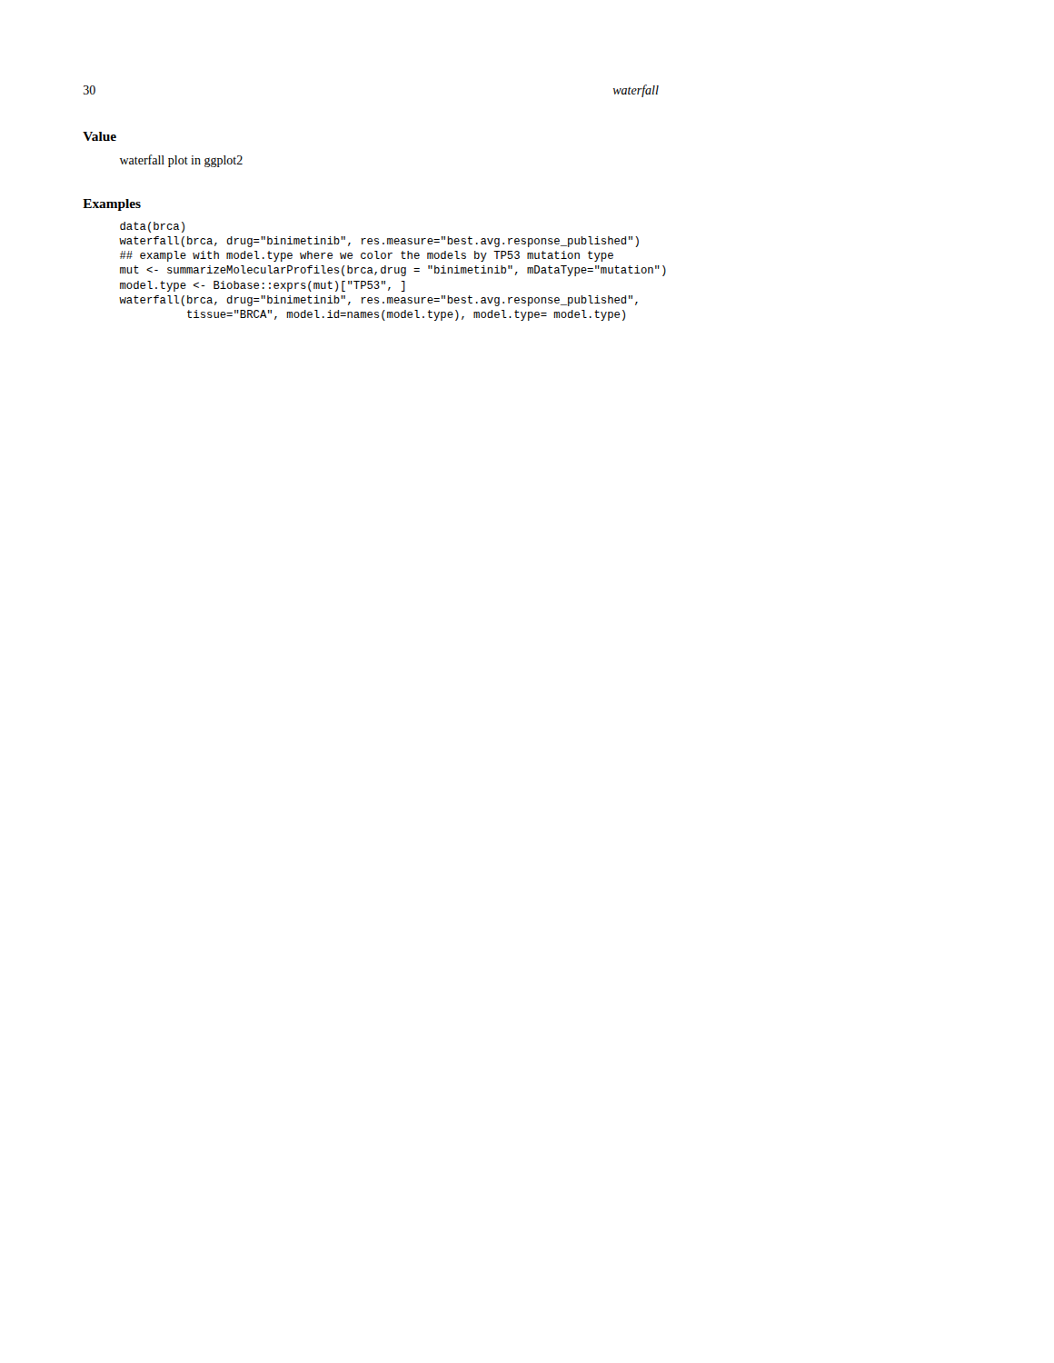30 waterfall
Value
waterfall plot in ggplot2
Examples
data(brca)
waterfall(brca, drug="binimetinib", res.measure="best.avg.response_published")
## example with model.type where we color the models by TP53 mutation type
mut <- summarizeMolecularProfiles(brca,drug = "binimetinib", mDataType="mutation")
model.type <- Biobase::exprs(mut)["TP53", ]
waterfall(brca, drug="binimetinib", res.measure="best.avg.response_published",
          tissue="BRCA", model.id=names(model.type), model.type= model.type)